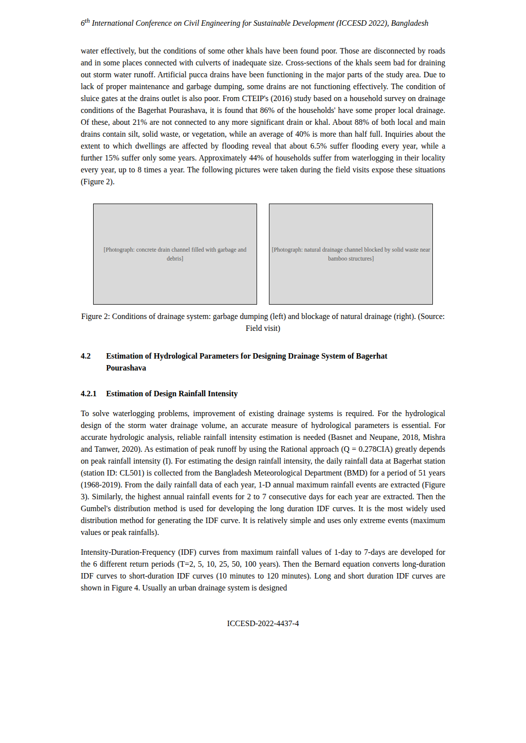6th International Conference on Civil Engineering for Sustainable Development (ICCESD 2022), Bangladesh
water effectively, but the conditions of some other khals have been found poor. Those are disconnected by roads and in some places connected with culverts of inadequate size. Cross-sections of the khals seem bad for draining out storm water runoff. Artificial pucca drains have been functioning in the major parts of the study area. Due to lack of proper maintenance and garbage dumping, some drains are not functioning effectively. The condition of sluice gates at the drains outlet is also poor. From CTEIP's (2016) study based on a household survey on drainage conditions of the Bagerhat Pourashava, it is found that 86% of the households' have some proper local drainage. Of these, about 21% are not connected to any more significant drain or khal. About 88% of both local and main drains contain silt, solid waste, or vegetation, while an average of 40% is more than half full. Inquiries about the extent to which dwellings are affected by flooding reveal that about 6.5% suffer flooding every year, while a further 15% suffer only some years. Approximately 44% of households suffer from waterlogging in their locality every year, up to 8 times a year. The following pictures were taken during the field visits expose these situations (Figure 2).
[Photograph: concrete drain channel filled with garbage and debris]
[Photograph: natural drainage channel blocked by solid waste near bamboo structures]
Figure 2: Conditions of drainage system: garbage dumping (left) and blockage of natural drainage (right). (Source: Field visit)
4.2 Estimation of Hydrological Parameters for Designing Drainage System of Bagerhat
Pourashava
4.2.1 Estimation of Design Rainfall Intensity
To solve waterlogging problems, improvement of existing drainage systems is required. For the hydrological design of the storm water drainage volume, an accurate measure of hydrological parameters is essential. For accurate hydrologic analysis, reliable rainfall intensity estimation is needed (Basnet and Neupane, 2018, Mishra and Tanwer, 2020). As estimation of peak runoff by using the Rational approach (Q = 0.278CIA) greatly depends on peak rainfall intensity (I). For estimating the design rainfall intensity, the daily rainfall data at Bagerhat station (station ID: CL501) is collected from the Bangladesh Meteorological Department (BMD) for a period of 51 years (1968-2019). From the daily rainfall data of each year, 1-D annual maximum rainfall events are extracted (Figure 3). Similarly, the highest annual rainfall events for 2 to 7 consecutive days for each year are extracted. Then the Gumbel's distribution method is used for developing the long duration IDF curves. It is the most widely used distribution method for generating the IDF curve. It is relatively simple and uses only extreme events (maximum values or peak rainfalls).
Intensity-Duration-Frequency (IDF) curves from maximum rainfall values of 1-day to 7-days are developed for the 6 different return periods (T=2, 5, 10, 25, 50, 100 years). Then the Bernard equation converts long-duration IDF curves to short-duration IDF curves (10 minutes to 120 minutes). Long and short duration IDF curves are shown in Figure 4. Usually an urban drainage system is designed
ICCESD-2022-4437-4